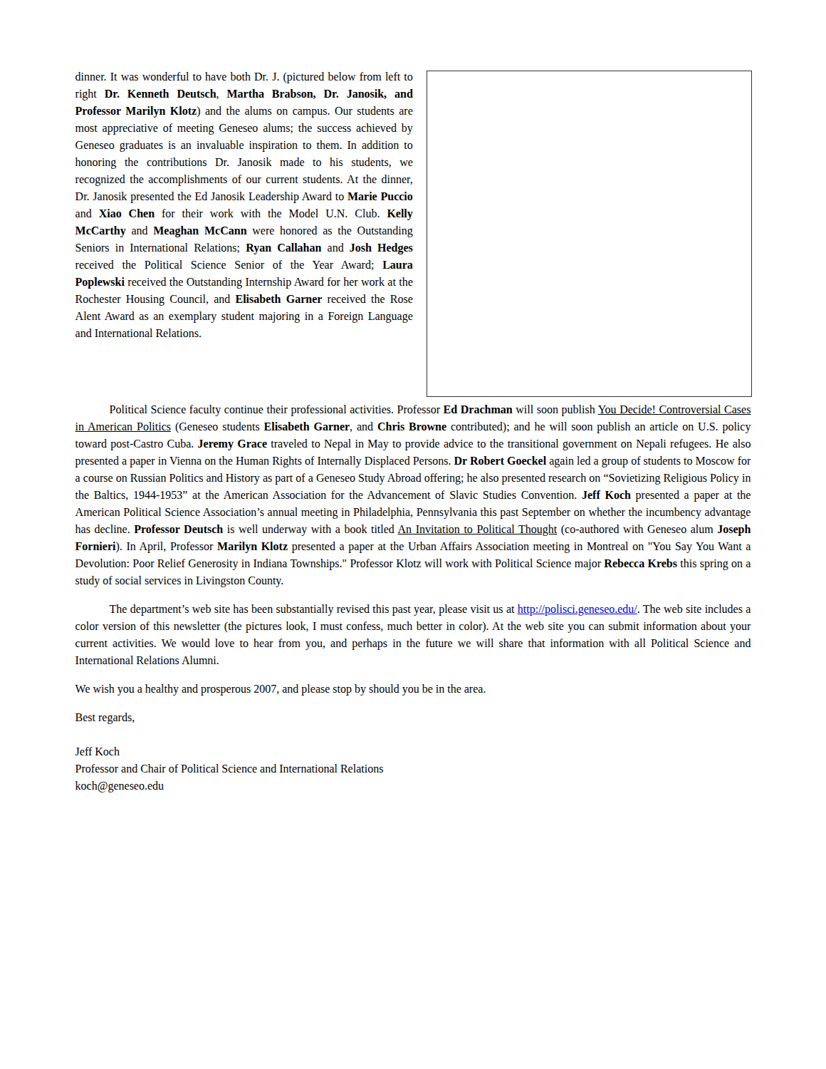dinner. It was wonderful to have both Dr. J. (pictured below from left to right Dr. Kenneth Deutsch, Martha Brabson, Dr. Janosik, and Professor Marilyn Klotz) and the alums on campus. Our students are most appreciative of meeting Geneseo alums; the success achieved by Geneseo graduates is an invaluable inspiration to them. In addition to honoring the contributions Dr. Janosik made to his students, we recognized the accomplishments of our current students. At the dinner, Dr. Janosik presented the Ed Janosik Leadership Award to Marie Puccio and Xiao Chen for their work with the Model U.N. Club. Kelly McCarthy and Meaghan McCann were honored as the Outstanding Seniors in International Relations; Ryan Callahan and Josh Hedges received the Political Science Senior of the Year Award; Laura Poplewski received the Outstanding Internship Award for her work at the Rochester Housing Council, and Elisabeth Garner received the Rose Alent Award as an exemplary student majoring in a Foreign Language and International Relations.
Political Science faculty continue their professional activities. Professor Ed Drachman will soon publish You Decide! Controversial Cases in American Politics (Geneseo students Elisabeth Garner, and Chris Browne contributed); and he will soon publish an article on U.S. policy toward post-Castro Cuba. Jeremy Grace traveled to Nepal in May to provide advice to the transitional government on Nepali refugees. He also presented a paper in Vienna on the Human Rights of Internally Displaced Persons. Dr Robert Goeckel again led a group of students to Moscow for a course on Russian Politics and History as part of a Geneseo Study Abroad offering; he also presented research on “Sovietizing Religious Policy in the Baltics, 1944-1953” at the American Association for the Advancement of Slavic Studies Convention. Jeff Koch presented a paper at the American Political Science Association’s annual meeting in Philadelphia, Pennsylvania this past September on whether the incumbency advantage has decline. Professor Deutsch is well underway with a book titled An Invitation to Political Thought (co-authored with Geneseo alum Joseph Fornieri). In April, Professor Marilyn Klotz presented a paper at the Urban Affairs Association meeting in Montreal on "You Say You Want a Devolution: Poor Relief Generosity in Indiana Townships." Professor Klotz will work with Political Science major Rebecca Krebs this spring on a study of social services in Livingston County.
The department’s web site has been substantially revised this past year, please visit us at http://polisci.geneseo.edu/. The web site includes a color version of this newsletter (the pictures look, I must confess, much better in color). At the web site you can submit information about your current activities. We would love to hear from you, and perhaps in the future we will share that information with all Political Science and International Relations Alumni.
We wish you a healthy and prosperous 2007, and please stop by should you be in the area.
Best regards,
Jeff Koch
Professor and Chair of Political Science and International Relations
koch@geneseo.edu